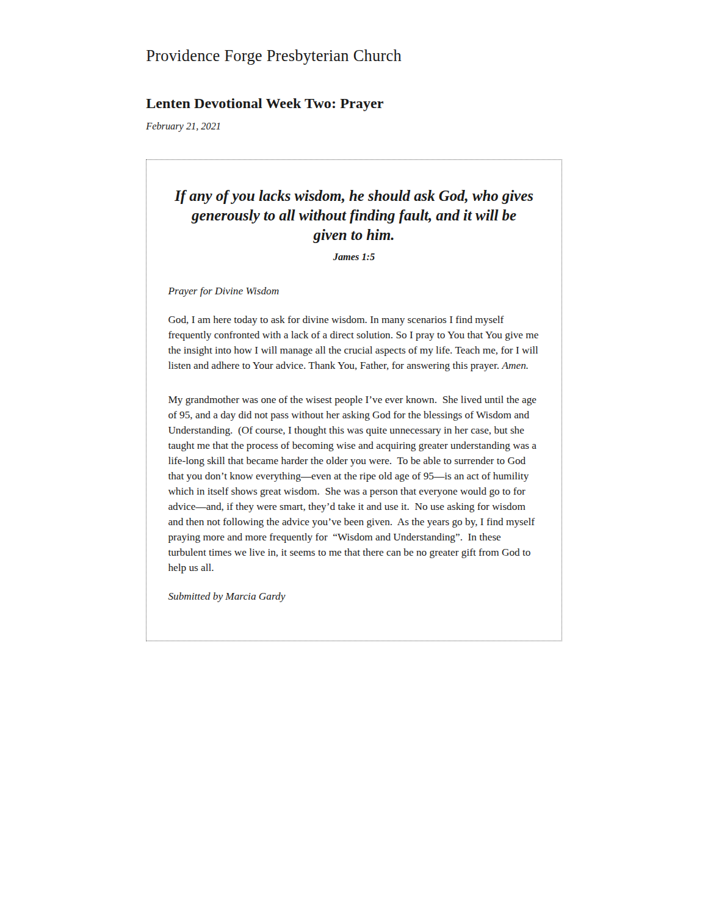Providence Forge Presbyterian Church
Lenten Devotional Week Two: Prayer
February 21, 2021
If any of you lacks wisdom, he should ask God, who gives generously to all without finding fault, and it will be given to him. James 1:5
Prayer for Divine Wisdom
God, I am here today to ask for divine wisdom. In many scenarios I find myself frequently confronted with a lack of a direct solution. So I pray to You that You give me the insight into how I will manage all the crucial aspects of my life. Teach me, for I will listen and adhere to Your advice. Thank You, Father, for answering this prayer. Amen.
My grandmother was one of the wisest people I’ve ever known. She lived until the age of 95, and a day did not pass without her asking God for the blessings of Wisdom and Understanding. (Of course, I thought this was quite unnecessary in her case, but she taught me that the process of becoming wise and acquiring greater understanding was a life-long skill that became harder the older you were. To be able to surrender to God that you don’t know everything—even at the ripe old age of 95—is an act of humility which in itself shows great wisdom. She was a person that everyone would go to for advice—and, if they were smart, they’d take it and use it. No use asking for wisdom and then not following the advice you’ve been given. As the years go by, I find myself praying more and more frequently for “Wisdom and Understanding”. In these turbulent times we live in, it seems to me that there can be no greater gift from God to help us all.
Submitted by Marcia Gardy